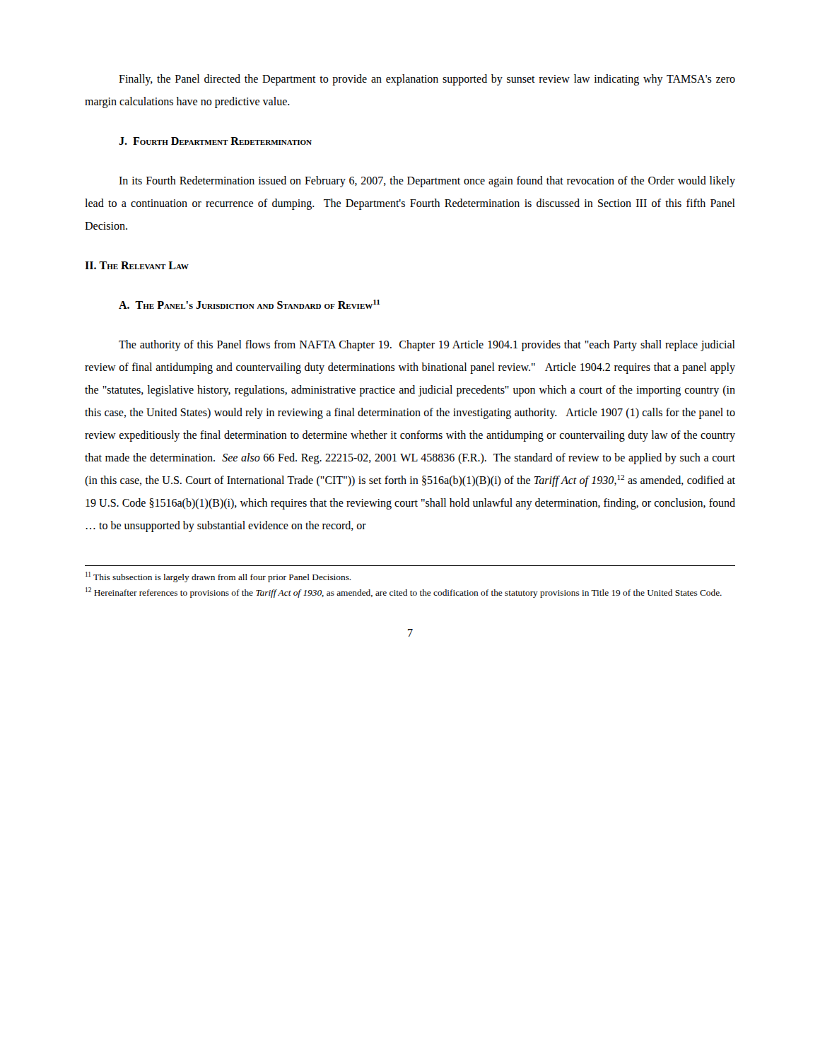Finally, the Panel directed the Department to provide an explanation supported by sunset review law indicating why TAMSA's zero margin calculations have no predictive value.
J. Fourth Department Redetermination
In its Fourth Redetermination issued on February 6, 2007, the Department once again found that revocation of the Order would likely lead to a continuation or recurrence of dumping. The Department's Fourth Redetermination is discussed in Section III of this fifth Panel Decision.
II. The Relevant Law
A. The Panel's Jurisdiction and Standard of Review11
The authority of this Panel flows from NAFTA Chapter 19. Chapter 19 Article 1904.1 provides that "each Party shall replace judicial review of final antidumping and countervailing duty determinations with binational panel review." Article 1904.2 requires that a panel apply the "statutes, legislative history, regulations, administrative practice and judicial precedents" upon which a court of the importing country (in this case, the United States) would rely in reviewing a final determination of the investigating authority. Article 1907 (1) calls for the panel to review expeditiously the final determination to determine whether it conforms with the antidumping or countervailing duty law of the country that made the determination. See also 66 Fed. Reg. 22215-02, 2001 WL 458836 (F.R.). The standard of review to be applied by such a court (in this case, the U.S. Court of International Trade ("CIT")) is set forth in §516a(b)(1)(B)(i) of the Tariff Act of 1930,12 as amended, codified at 19 U.S. Code §1516a(b)(1)(B)(i), which requires that the reviewing court "shall hold unlawful any determination, finding, or conclusion, found … to be unsupported by substantial evidence on the record, or
11 This subsection is largely drawn from all four prior Panel Decisions.
12 Hereinafter references to provisions of the Tariff Act of 1930, as amended, are cited to the codification of the statutory provisions in Title 19 of the United States Code.
7